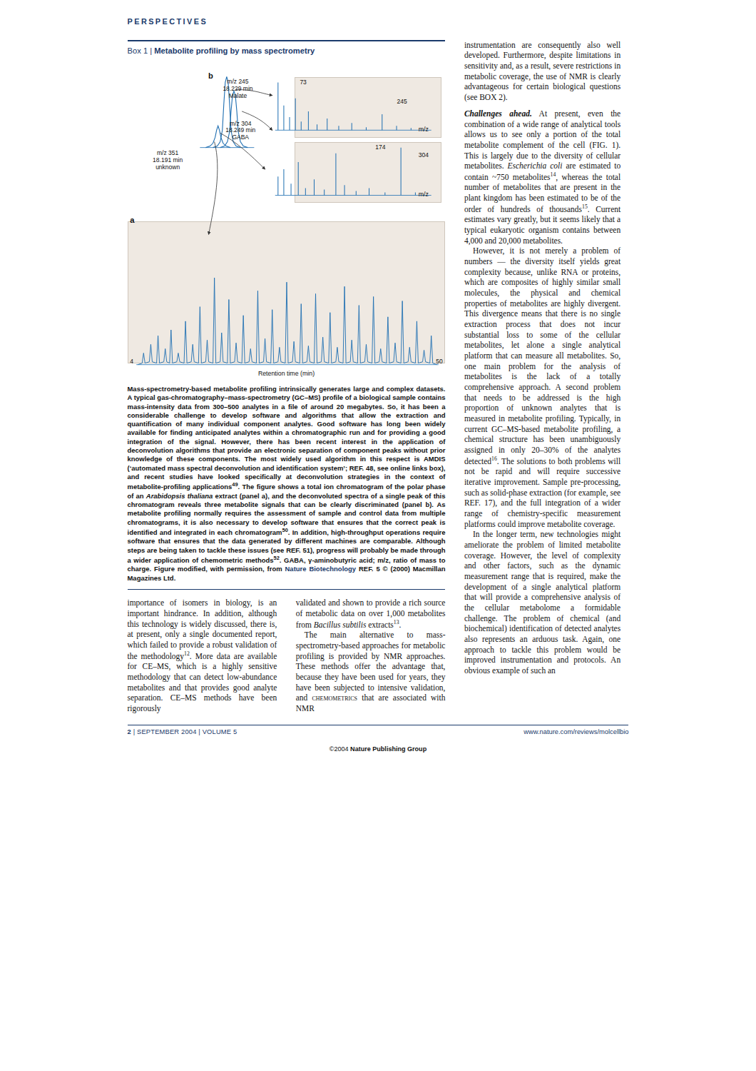PERSPECTIVES
Box 1 | Metabolite profiling by mass spectrometry
b
a
m/z 245
18.229 min
Malate
m/z 304
18.249 min
GABA
m/z 351
18.191 min
unknown
73
245
m/z
174
304
m/z
4
50
Retention time (min)
Mass-spectrometry-based metabolite profiling intrinsically generates large and complex datasets. A typical gas-chromatography–mass-spectrometry (GC–MS) profile of a biological sample contains mass-intensity data from 300–500 analytes in a file of around 20 megabytes. So, it has been a considerable challenge to develop software and algorithms that allow the extraction and quantification of many individual component analytes. Good software has long been widely available for finding anticipated analytes within a chromatographic run and for providing a good integration of the signal. However, there has been recent interest in the application of deconvolution algorithms that provide an electronic separation of component peaks without prior knowledge of these components. The most widely used algorithm in this respect is AMDIS (‘automated mass spectral deconvolution and identification system’; REF. 48, see online links box), and recent studies have looked specifically at deconvolution strategies in the context of metabolite-profiling applications49. The figure shows a total ion chromatogram of the polar phase of an Arabidopsis thaliana extract (panel a), and the deconvoluted spectra of a single peak of this chromatogram reveals three metabolite signals that can be clearly discriminated (panel b). As metabolite profiling normally requires the assessment of sample and control data from multiple chromatograms, it is also necessary to develop software that ensures that the correct peak is identified and integrated in each chromatogram50. In addition, high-throughput operations require software that ensures that the data generated by different machines are comparable. Although steps are being taken to tackle these issues (see REF. 51), progress will probably be made through a wider application of chemometric methods52. GABA, γ-aminobutyric acid; m/z, ratio of mass to charge. Figure modified, with permission, from Nature Biotechnology REF. 5 © (2000) Macmillan Magazines Ltd.
importance of isomers in biology, is an important hindrance. In addition, although this technology is widely discussed, there is, at present, only a single documented report, which failed to provide a robust validation of the methodology12. More data are available for CE–MS, which is a highly sensitive methodology that can detect low-abundance metabolites and that provides good analyte separation. CE–MS methods have been rigorously
validated and shown to provide a rich source of metabolic data on over 1,000 metabolites from Bacillus subtilis extracts13.
The main alternative to mass-spectrometry-based approaches for metabolic profiling is provided by NMR approaches. These methods offer the advantage that, because they have been used for years, they have been subjected to intensive validation, and chemometrics that are associated with NMR
instrumentation are consequently also well developed. Furthermore, despite limitations in sensitivity and, as a result, severe restrictions in metabolic coverage, the use of NMR is clearly advantageous for certain biological questions (see BOX 2).
Challenges ahead. At present, even the combination of a wide range of analytical tools allows us to see only a portion of the total metabolite complement of the cell (FIG. 1). This is largely due to the diversity of cellular metabolites. Escherichia coli are estimated to contain ~750 metabolites14, whereas the total number of metabolites that are present in the plant kingdom has been estimated to be of the order of hundreds of thousands15. Current estimates vary greatly, but it seems likely that a typical eukaryotic organism contains between 4,000 and 20,000 metabolites.
However, it is not merely a problem of numbers — the diversity itself yields great complexity because, unlike RNA or proteins, which are composites of highly similar small molecules, the physical and chemical properties of metabolites are highly divergent. This divergence means that there is no single extraction process that does not incur substantial loss to some of the cellular metabolites, let alone a single analytical platform that can measure all metabolites. So, one main problem for the analysis of metabolites is the lack of a totally comprehensive approach. A second problem that needs to be addressed is the high proportion of unknown analytes that is measured in metabolite profiling. Typically, in current GC–MS-based metabolite profiling, a chemical structure has been unambiguously assigned in only 20–30% of the analytes detected16. The solutions to both problems will not be rapid and will require successive iterative improvement. Sample pre-processing, such as solid-phase extraction (for example, see REF. 17), and the full integration of a wider range of chemistry-specific measurement platforms could improve metabolite coverage.
In the longer term, new technologies might ameliorate the problem of limited metabolite coverage. However, the level of complexity and other factors, such as the dynamic measurement range that is required, make the development of a single analytical platform that will provide a comprehensive analysis of the cellular metabolome a formidable challenge. The problem of chemical (and biochemical) identification of detected analytes also represents an arduous task. Again, one approach to tackle this problem would be improved instrumentation and protocols. An obvious example of such an
2 | SEPTEMBER 2004 | VOLUME 5
www.nature.com/reviews/molcellbio
©2004 Nature Publishing Group